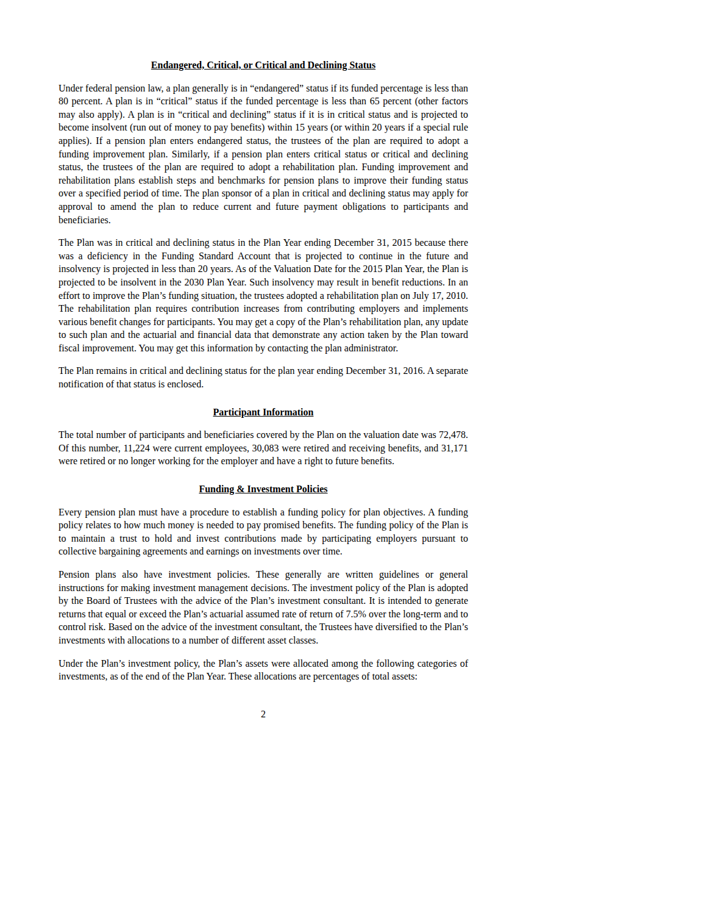Endangered, Critical, or Critical and Declining Status
Under federal pension law, a plan generally is in “endangered” status if its funded percentage is less than 80 percent. A plan is in “critical” status if the funded percentage is less than 65 percent (other factors may also apply). A plan is in “critical and declining” status if it is in critical status and is projected to become insolvent (run out of money to pay benefits) within 15 years (or within 20 years if a special rule applies). If a pension plan enters endangered status, the trustees of the plan are required to adopt a funding improvement plan. Similarly, if a pension plan enters critical status or critical and declining status, the trustees of the plan are required to adopt a rehabilitation plan. Funding improvement and rehabilitation plans establish steps and benchmarks for pension plans to improve their funding status over a specified period of time. The plan sponsor of a plan in critical and declining status may apply for approval to amend the plan to reduce current and future payment obligations to participants and beneficiaries.
The Plan was in critical and declining status in the Plan Year ending December 31, 2015 because there was a deficiency in the Funding Standard Account that is projected to continue in the future and insolvency is projected in less than 20 years. As of the Valuation Date for the 2015 Plan Year, the Plan is projected to be insolvent in the 2030 Plan Year. Such insolvency may result in benefit reductions. In an effort to improve the Plan’s funding situation, the trustees adopted a rehabilitation plan on July 17, 2010. The rehabilitation plan requires contribution increases from contributing employers and implements various benefit changes for participants. You may get a copy of the Plan’s rehabilitation plan, any update to such plan and the actuarial and financial data that demonstrate any action taken by the Plan toward fiscal improvement. You may get this information by contacting the plan administrator.
The Plan remains in critical and declining status for the plan year ending December 31, 2016. A separate notification of that status is enclosed.
Participant Information
The total number of participants and beneficiaries covered by the Plan on the valuation date was 72,478. Of this number, 11,224 were current employees, 30,083 were retired and receiving benefits, and 31,171 were retired or no longer working for the employer and have a right to future benefits.
Funding & Investment Policies
Every pension plan must have a procedure to establish a funding policy for plan objectives. A funding policy relates to how much money is needed to pay promised benefits. The funding policy of the Plan is to maintain a trust to hold and invest contributions made by participating employers pursuant to collective bargaining agreements and earnings on investments over time.
Pension plans also have investment policies. These generally are written guidelines or general instructions for making investment management decisions. The investment policy of the Plan is adopted by the Board of Trustees with the advice of the Plan’s investment consultant. It is intended to generate returns that equal or exceed the Plan’s actuarial assumed rate of return of 7.5% over the long-term and to control risk. Based on the advice of the investment consultant, the Trustees have diversified to the Plan’s investments with allocations to a number of different asset classes.
Under the Plan’s investment policy, the Plan’s assets were allocated among the following categories of investments, as of the end of the Plan Year. These allocations are percentages of total assets:
2